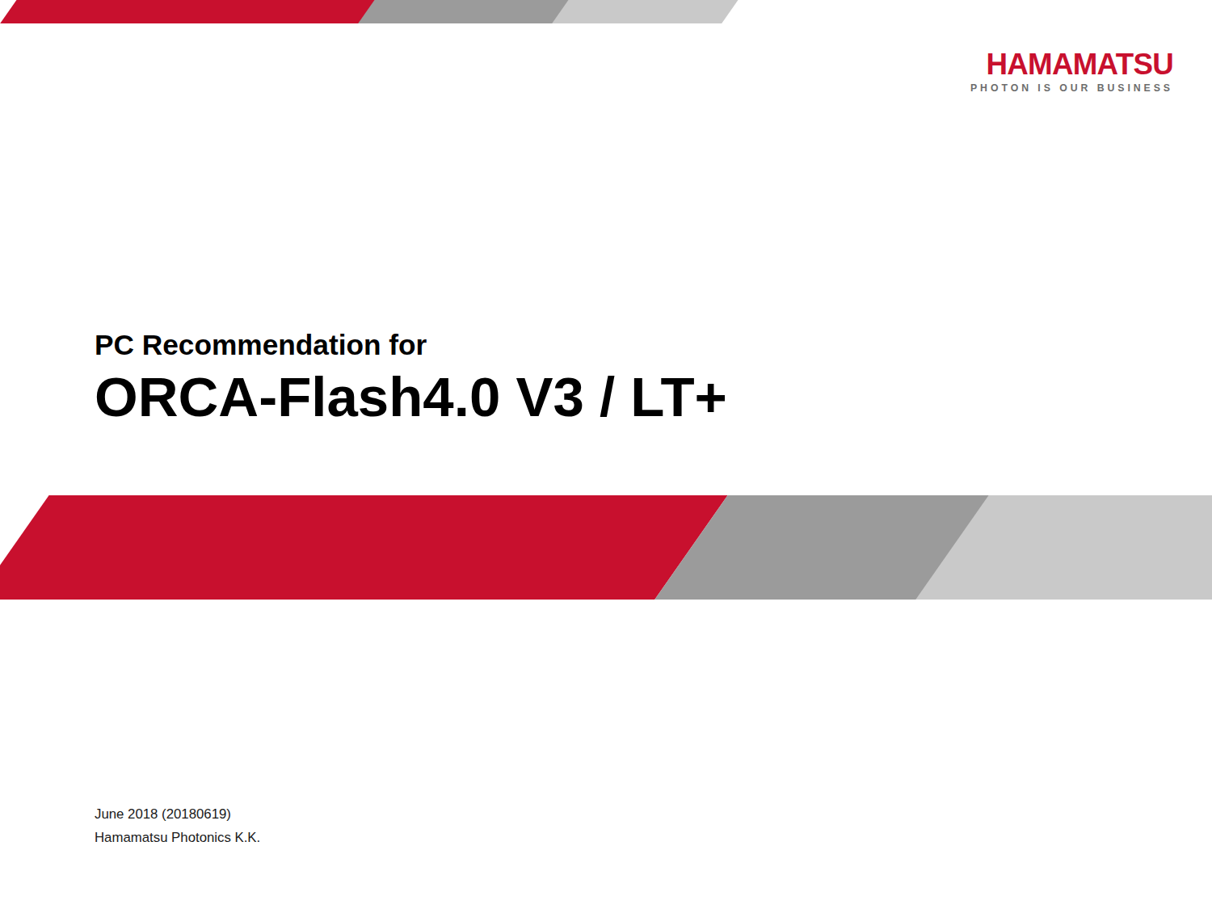HAMAMATSU
PHOTON IS OUR BUSINESS
PC Recommendation for
ORCA-Flash4.0 V3 / LT+
June 2018 (20180619)
Hamamatsu Photonics K.K.